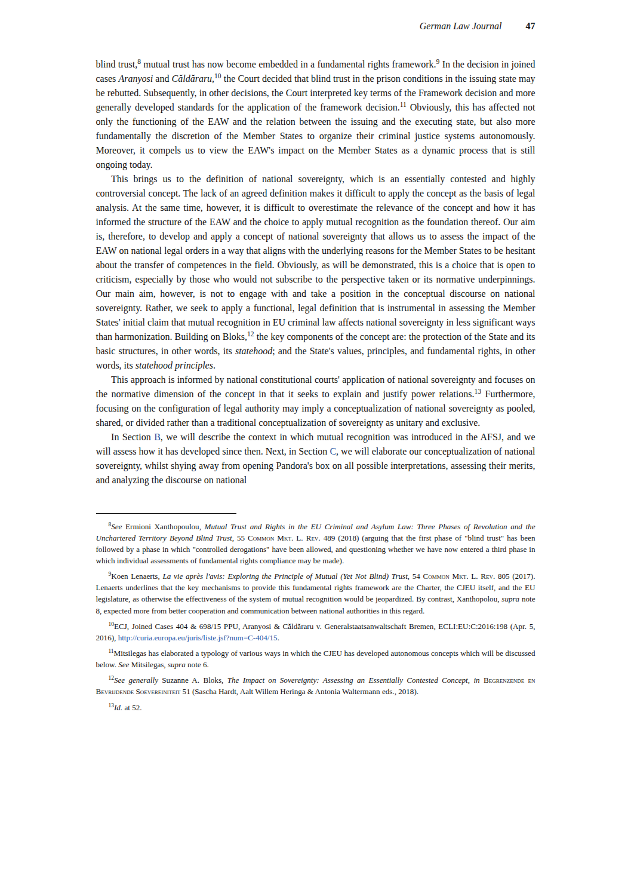German Law Journal 47
blind trust,8 mutual trust has now become embedded in a fundamental rights framework.9 In the decision in joined cases Aranyosi and Căldăraru,10 the Court decided that blind trust in the prison conditions in the issuing state may be rebutted. Subsequently, in other decisions, the Court interpreted key terms of the Framework decision and more generally developed standards for the application of the framework decision.11 Obviously, this has affected not only the functioning of the EAW and the relation between the issuing and the executing state, but also more fundamentally the discretion of the Member States to organize their criminal justice systems autonomously. Moreover, it compels us to view the EAW's impact on the Member States as a dynamic process that is still ongoing today.
This brings us to the definition of national sovereignty, which is an essentially contested and highly controversial concept. The lack of an agreed definition makes it difficult to apply the concept as the basis of legal analysis. At the same time, however, it is difficult to overestimate the relevance of the concept and how it has informed the structure of the EAW and the choice to apply mutual recognition as the foundation thereof. Our aim is, therefore, to develop and apply a concept of national sovereignty that allows us to assess the impact of the EAW on national legal orders in a way that aligns with the underlying reasons for the Member States to be hesitant about the transfer of competences in the field. Obviously, as will be demonstrated, this is a choice that is open to criticism, especially by those who would not subscribe to the perspective taken or its normative underpinnings. Our main aim, however, is not to engage with and take a position in the conceptual discourse on national sovereignty. Rather, we seek to apply a functional, legal definition that is instrumental in assessing the Member States' initial claim that mutual recognition in EU criminal law affects national sovereignty in less significant ways than harmonization. Building on Bloks,12 the key components of the concept are: the protection of the State and its basic structures, in other words, its statehood; and the State's values, principles, and fundamental rights, in other words, its statehood principles.
This approach is informed by national constitutional courts' application of national sovereignty and focuses on the normative dimension of the concept in that it seeks to explain and justify power relations.13 Furthermore, focusing on the configuration of legal authority may imply a conceptualization of national sovereignty as pooled, shared, or divided rather than a traditional conceptualization of sovereignty as unitary and exclusive.
In Section B, we will describe the context in which mutual recognition was introduced in the AFSJ, and we will assess how it has developed since then. Next, in Section C, we will elaborate our conceptualization of national sovereignty, whilst shying away from opening Pandora's box on all possible interpretations, assessing their merits, and analyzing the discourse on national
8See Ermioni Xanthopoulou, Mutual Trust and Rights in the EU Criminal and Asylum Law: Three Phases of Revolution and the Unchartered Territory Beyond Blind Trust, 55 Common Mkt. L. Rev. 489 (2018) (arguing that the first phase of "blind trust" has been followed by a phase in which "controlled derogations" have been allowed, and questioning whether we have now entered a third phase in which individual assessments of fundamental rights compliance may be made).
9Koen Lenaerts, La vie après l'avis: Exploring the Principle of Mutual (Yet Not Blind) Trust, 54 Common Mkt. L. Rev. 805 (2017). Lenaerts underlines that the key mechanisms to provide this fundamental rights framework are the Charter, the CJEU itself, and the EU legislature, as otherwise the effectiveness of the system of mutual recognition would be jeopardized. By contrast, Xanthopolou, supra note 8, expected more from better cooperation and communication between national authorities in this regard.
10ECJ, Joined Cases 404 & 698/15 PPU, Aranyosi & Căldăraru v. Generalstaatsanwaltschaft Bremen, ECLI:EU:C:2016:198 (Apr. 5, 2016), http://curia.europa.eu/juris/liste.jsf?num=C-404/15.
11Mitsilegas has elaborated a typology of various ways in which the CJEU has developed autonomous concepts which will be discussed below. See Mitsilegas, supra note 6.
12See generally Suzanne A. Bloks, The Impact on Sovereignty: Assessing an Essentially Contested Concept, in Begrenzende en Bevrijdende Soevereiniteit 51 (Sascha Hardt, Aalt Willem Heringa & Antonia Waltermann eds., 2018).
13Id. at 52.